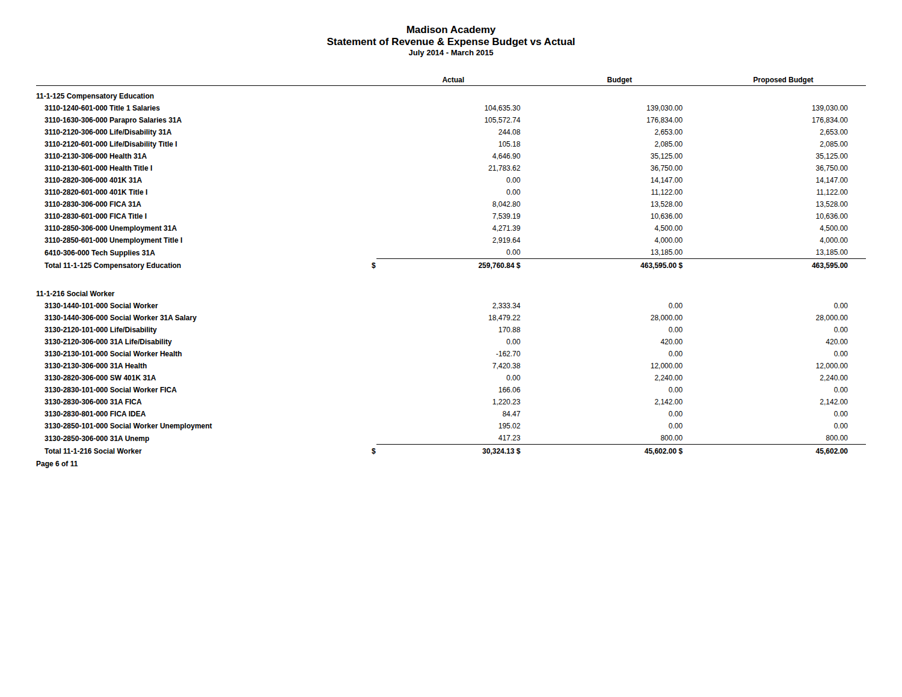Madison Academy
Statement of Revenue & Expense Budget vs Actual
July 2014 - March 2015
| | Actual | Budget | Proposed Budget |
| --- | --- | --- | --- |
| 11-1-125 Compensatory Education | | | | |
| 3110-1240-601-000 Title 1 Salaries | | 104,635.30 | 139,030.00 | 139,030.00 |
| 3110-1630-306-000 Parapro Salaries 31A | | 105,572.74 | 176,834.00 | 176,834.00 |
| 3110-2120-306-000 Life/Disability 31A | | 244.08 | 2,653.00 | 2,653.00 |
| 3110-2120-601-000 Life/Disability Title I | | 105.18 | 2,085.00 | 2,085.00 |
| 3110-2130-306-000 Health 31A | | 4,646.90 | 35,125.00 | 35,125.00 |
| 3110-2130-601-000 Health Title I | | 21,783.62 | 36,750.00 | 36,750.00 |
| 3110-2820-306-000 401K 31A | | 0.00 | 14,147.00 | 14,147.00 |
| 3110-2820-601-000 401K Title I | | 0.00 | 11,122.00 | 11,122.00 |
| 3110-2830-306-000 FICA 31A | | 8,042.80 | 13,528.00 | 13,528.00 |
| 3110-2830-601-000 FICA Title I | | 7,539.19 | 10,636.00 | 10,636.00 |
| 3110-2850-306-000 Unemployment 31A | | 4,271.39 | 4,500.00 | 4,500.00 |
| 3110-2850-601-000 Unemployment Title I | | 2,919.64 | 4,000.00 | 4,000.00 |
| 6410-306-000 Tech Supplies 31A | | 0.00 | 13,185.00 | 13,185.00 |
| Total 11-1-125 Compensatory Education | $ | 259,760.84 $ | 463,595.00 $ | 463,595.00 |
| 11-1-216 Social Worker | | | | |
| 3130-1440-101-000 Social Worker | | 2,333.34 | 0.00 | 0.00 |
| 3130-1440-306-000 Social Worker 31A Salary | | 18,479.22 | 28,000.00 | 28,000.00 |
| 3130-2120-101-000 Life/Disability | | 170.88 | 0.00 | 0.00 |
| 3130-2120-306-000 31A Life/Disability | | 0.00 | 420.00 | 420.00 |
| 3130-2130-101-000 Social Worker Health | | -162.70 | 0.00 | 0.00 |
| 3130-2130-306-000 31A Health | | 7,420.38 | 12,000.00 | 12,000.00 |
| 3130-2820-306-000 SW 401K 31A | | 0.00 | 2,240.00 | 2,240.00 |
| 3130-2830-101-000 Social Worker FICA | | 166.06 | 0.00 | 0.00 |
| 3130-2830-306-000 31A FICA | | 1,220.23 | 2,142.00 | 2,142.00 |
| 3130-2830-801-000 FICA IDEA | | 84.47 | 0.00 | 0.00 |
| 3130-2850-101-000 Social Worker Unemployment | | 195.02 | 0.00 | 0.00 |
| 3130-2850-306-000 31A Unemp | | 417.23 | 800.00 | 800.00 |
| Total 11-1-216 Social Worker | $ | 30,324.13 $ | 45,602.00 $ | 45,602.00 |
Page 6 of 11